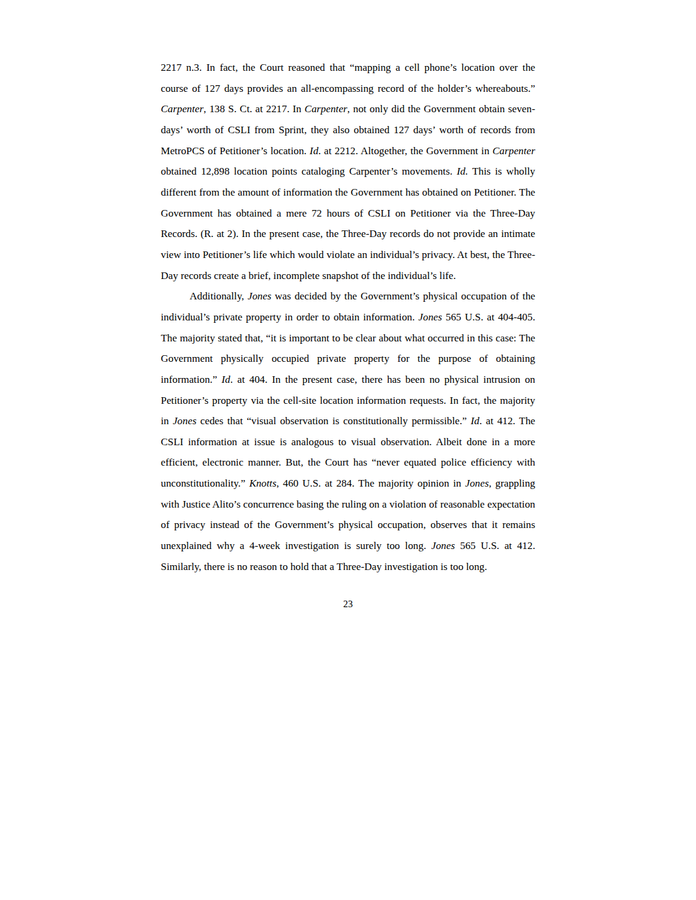2217 n.3. In fact, the Court reasoned that “mapping a cell phone’s location over the course of 127 days provides an all-encompassing record of the holder’s whereabouts.” Carpenter, 138 S. Ct. at 2217. In Carpenter, not only did the Government obtain seven-days’ worth of CSLI from Sprint, they also obtained 127 days’ worth of records from MetroPCS of Petitioner’s location. Id. at 2212. Altogether, the Government in Carpenter obtained 12,898 location points cataloging Carpenter’s movements. Id. This is wholly different from the amount of information the Government has obtained on Petitioner. The Government has obtained a mere 72 hours of CSLI on Petitioner via the Three-Day Records. (R. at 2). In the present case, the Three-Day records do not provide an intimate view into Petitioner’s life which would violate an individual’s privacy. At best, the Three-Day records create a brief, incomplete snapshot of the individual’s life.
Additionally, Jones was decided by the Government’s physical occupation of the individual’s private property in order to obtain information. Jones 565 U.S. at 404-405. The majority stated that, “it is important to be clear about what occurred in this case: The Government physically occupied private property for the purpose of obtaining information.” Id. at 404. In the present case, there has been no physical intrusion on Petitioner’s property via the cell-site location information requests. In fact, the majority in Jones cedes that “visual observation is constitutionally permissible.” Id. at 412. The CSLI information at issue is analogous to visual observation. Albeit done in a more efficient, electronic manner. But, the Court has “never equated police efficiency with unconstitutionality.” Knotts, 460 U.S. at 284. The majority opinion in Jones, grappling with Justice Alito’s concurrence basing the ruling on a violation of reasonable expectation of privacy instead of the Government’s physical occupation, observes that it remains unexplained why a 4-week investigation is surely too long. Jones 565 U.S. at 412. Similarly, there is no reason to hold that a Three-Day investigation is too long.
23